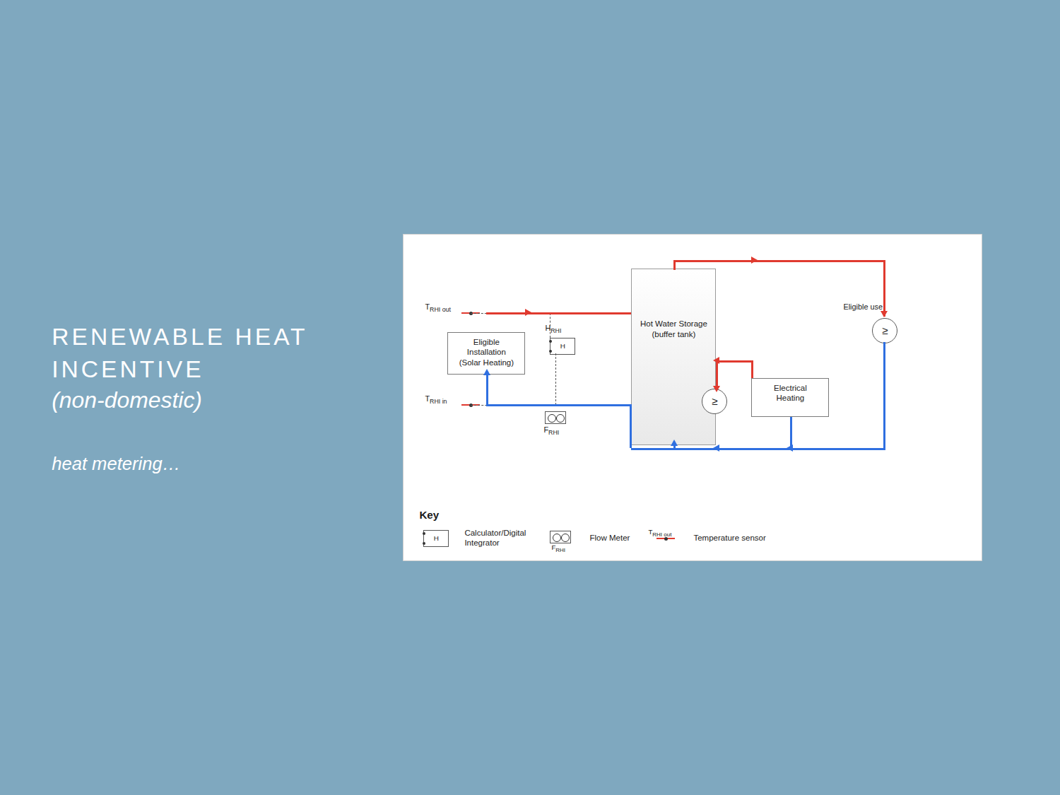RENEWABLE HEAT INCENTIVE (non-domestic)
heat metering…
Hot Water Storage
(buffer tank)
Eligible
Installation
(Solar Heating)
Electrical
Heating
H
HRHI
FRHI
TRHI out
TRHI in
≥
Eligible use
≥
Key
H
Calculator/Digital
Integrator
FRHI
Flow Meter
TRHI out
Temperature sensor